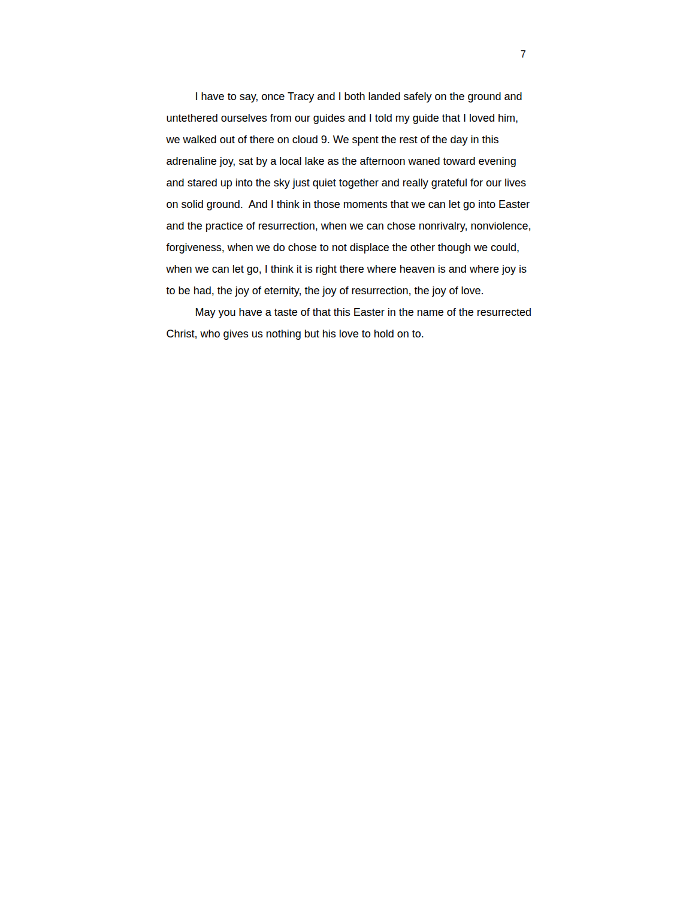7
I have to say, once Tracy and I both landed safely on the ground and untethered ourselves from our guides and I told my guide that I loved him, we walked out of there on cloud 9. We spent the rest of the day in this adrenaline joy, sat by a local lake as the afternoon waned toward evening and stared up into the sky just quiet together and really grateful for our lives on solid ground. And I think in those moments that we can let go into Easter and the practice of resurrection, when we can chose nonrivalry, nonviolence, forgiveness, when we do chose to not displace the other though we could, when we can let go, I think it is right there where heaven is and where joy is to be had, the joy of eternity, the joy of resurrection, the joy of love.
May you have a taste of that this Easter in the name of the resurrected Christ, who gives us nothing but his love to hold on to.